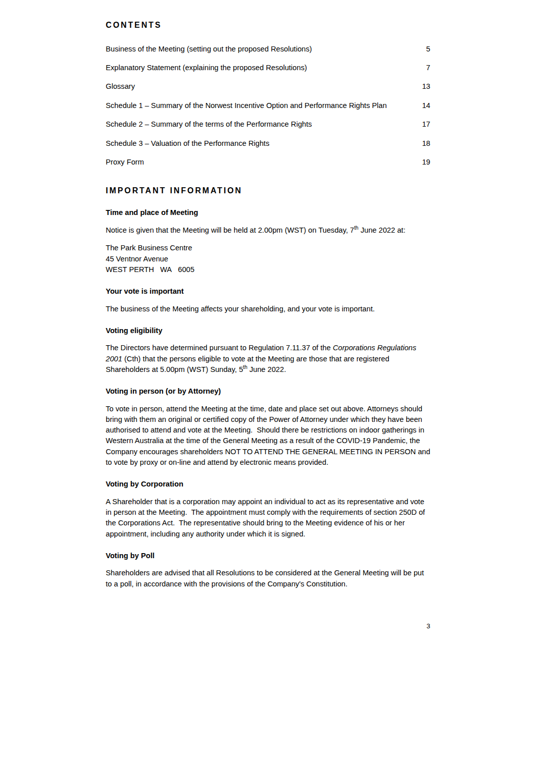Contents
| Business of the Meeting (setting out the proposed Resolutions) | 5 |
| Explanatory Statement (explaining the proposed Resolutions) | 7 |
| Glossary | 13 |
| Schedule 1 – Summary of the Norwest Incentive Option and Performance Rights Plan | 14 |
| Schedule 2 – Summary of the terms of the Performance Rights | 17 |
| Schedule 3 – Valuation of the Performance Rights | 18 |
| Proxy Form | 19 |
Important Information
Time and place of Meeting
Notice is given that the Meeting will be held at 2.00pm (WST) on Tuesday, 7th June 2022 at:
The Park Business Centre
45 Ventnor Avenue
WEST PERTH WA 6005
Your vote is important
The business of the Meeting affects your shareholding, and your vote is important.
Voting eligibility
The Directors have determined pursuant to Regulation 7.11.37 of the Corporations Regulations 2001 (Cth) that the persons eligible to vote at the Meeting are those that are registered Shareholders at 5.00pm (WST) Sunday, 5th June 2022.
Voting in person (or by Attorney)
To vote in person, attend the Meeting at the time, date and place set out above. Attorneys should bring with them an original or certified copy of the Power of Attorney under which they have been authorised to attend and vote at the Meeting. Should there be restrictions on indoor gatherings in Western Australia at the time of the General Meeting as a result of the COVID-19 Pandemic, the Company encourages shareholders NOT TO ATTEND THE GENERAL MEETING IN PERSON and to vote by proxy or on-line and attend by electronic means provided.
Voting by Corporation
A Shareholder that is a corporation may appoint an individual to act as its representative and vote in person at the Meeting. The appointment must comply with the requirements of section 250D of the Corporations Act. The representative should bring to the Meeting evidence of his or her appointment, including any authority under which it is signed.
Voting by Poll
Shareholders are advised that all Resolutions to be considered at the General Meeting will be put to a poll, in accordance with the provisions of the Company's Constitution.
3